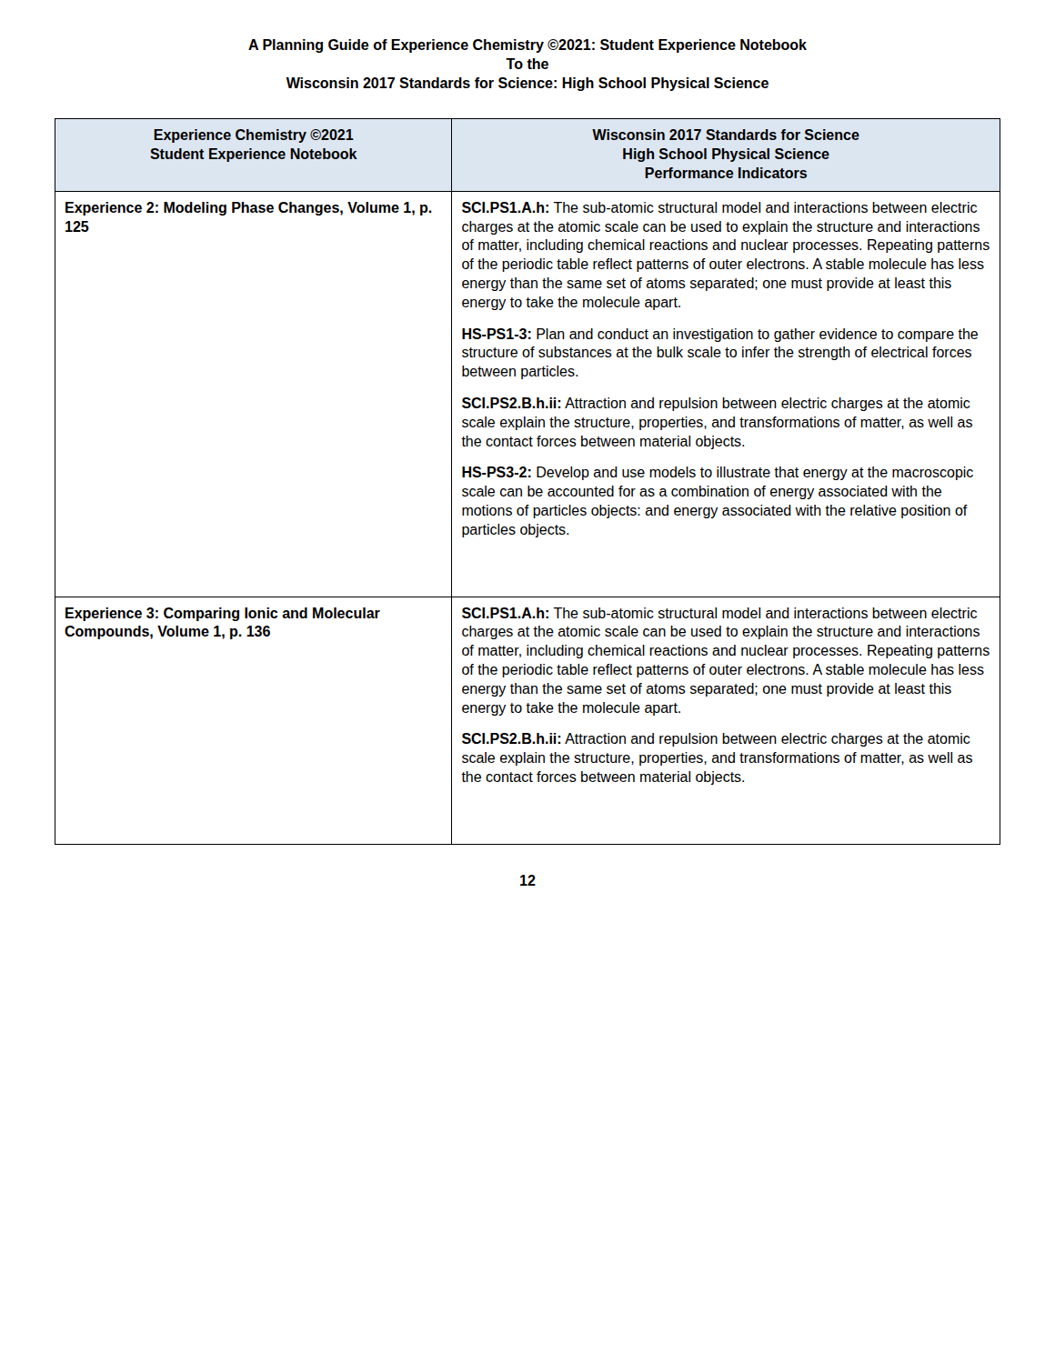A Planning Guide of Experience Chemistry ©2021: Student Experience Notebook
To the
Wisconsin 2017 Standards for Science: High School Physical Science
| Experience Chemistry ©2021 Student Experience Notebook | Wisconsin 2017 Standards for Science High School Physical Science Performance Indicators |
| --- | --- |
| Experience 2: Modeling Phase Changes, Volume 1, p. 125 | SCI.PS1.A.h: The sub-atomic structural model and interactions between electric charges at the atomic scale can be used to explain the structure and interactions of matter, including chemical reactions and nuclear processes. Repeating patterns of the periodic table reflect patterns of outer electrons. A stable molecule has less energy than the same set of atoms separated; one must provide at least this energy to take the molecule apart. HS-PS1-3: Plan and conduct an investigation to gather evidence to compare the structure of substances at the bulk scale to infer the strength of electrical forces between particles. SCI.PS2.B.h.ii: Attraction and repulsion between electric charges at the atomic scale explain the structure, properties, and transformations of matter, as well as the contact forces between material objects. HS-PS3-2: Develop and use models to illustrate that energy at the macroscopic scale can be accounted for as a combination of energy associated with the motions of particles objects: and energy associated with the relative position of particles objects. |
| Experience 3: Comparing Ionic and Molecular Compounds, Volume 1, p. 136 | SCI.PS1.A.h: The sub-atomic structural model and interactions between electric charges at the atomic scale can be used to explain the structure and interactions of matter, including chemical reactions and nuclear processes. Repeating patterns of the periodic table reflect patterns of outer electrons. A stable molecule has less energy than the same set of atoms separated; one must provide at least this energy to take the molecule apart. SCI.PS2.B.h.ii: Attraction and repulsion between electric charges at the atomic scale explain the structure, properties, and transformations of matter, as well as the contact forces between material objects. |
12